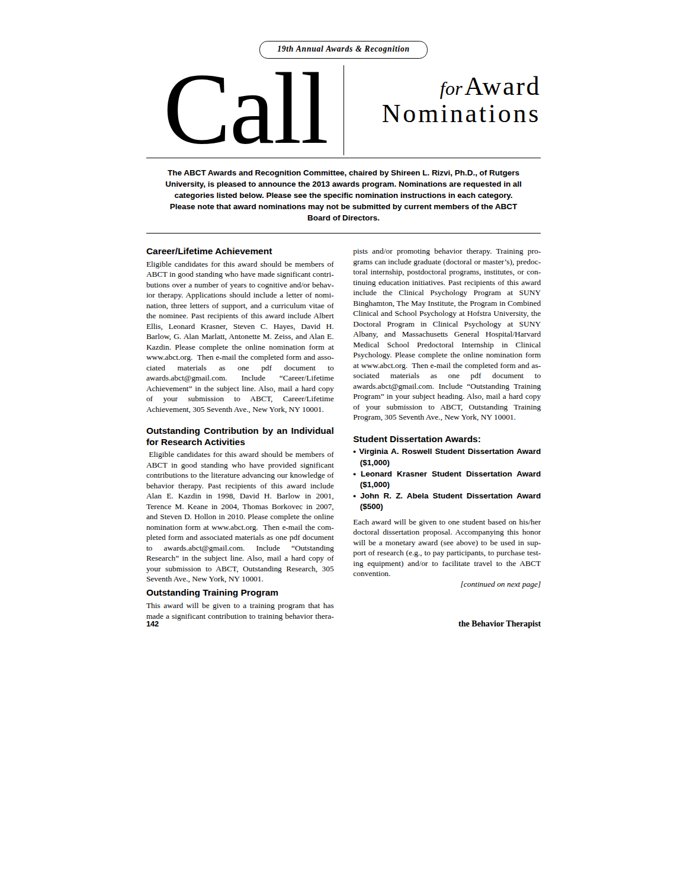19th Annual Awards & Recognition
Call
for Award
Nominations
The ABCT Awards and Recognition Committee, chaired by Shireen L. Rizvi, Ph.D., of Rutgers University, is pleased to announce the 2013 awards program. Nominations are requested in all categories listed below. Please see the specific nomination instructions in each category. Please note that award nominations may not be submitted by current members of the ABCT Board of Directors.
Career/Lifetime Achievement
Eligible candidates for this award should be members of ABCT in good standing who have made significant contributions over a number of years to cognitive and/or behavior therapy. Applications should include a letter of nomination, three letters of support, and a curriculum vitae of the nominee. Past recipients of this award include Albert Ellis, Leonard Krasner, Steven C. Hayes, David H. Barlow, G. Alan Marlatt, Antonette M. Zeiss, and Alan E. Kazdin. Please complete the online nomination form at www.abct.org. Then e-mail the completed form and associated materials as one pdf document to awards.abct@gmail.com. Include “Career/Lifetime Achievement” in the subject line. Also, mail a hard copy of your submission to ABCT, Career/Lifetime Achievement, 305 Seventh Ave., New York, NY 10001.
Outstanding Contribution by an Individual for Research Activities
Eligible candidates for this award should be members of ABCT in good standing who have provided significant contributions to the literature advancing our knowledge of behavior therapy. Past recipients of this award include Alan E. Kazdin in 1998, David H. Barlow in 2001, Terence M. Keane in 2004, Thomas Borkovec in 2007, and Steven D. Hollon in 2010. Please complete the online nomination form at www.abct.org. Then e-mail the completed form and associated materials as one pdf document to awards.abct@gmail.com. Include “Outstanding Research” in the subject line. Also, mail a hard copy of your submission to ABCT, Outstanding Research, 305 Seventh Ave., New York, NY 10001.
Outstanding Training Program
This award will be given to a training program that has made a significant contribution to training behavior therapists and/or promoting behavior therapy. Training programs can include graduate (doctoral or master’s), predoctoral internship, postdoctoral programs, institutes, or continuing education initiatives. Past recipients of this award include the Clinical Psychology Program at SUNY Binghamton, The May Institute, the Program in Combined Clinical and School Psychology at Hofstra University, the Doctoral Program in Clinical Psychology at SUNY Albany, and Massachusetts General Hospital/Harvard Medical School Predoctoral Internship in Clinical Psychology. Please complete the online nomination form at www.abct.org. Then e-mail the completed form and associated materials as one pdf document to awards.abct@gmail.com. Include “Outstanding Training Program” in your subject heading. Also, mail a hard copy of your submission to ABCT, Outstanding Training Program, 305 Seventh Ave., New York, NY 10001.
Student Dissertation Awards:
• Virginia A. Roswell Student Dissertation Award ($1,000)
• Leonard Krasner Student Dissertation Award ($1,000)
• John R. Z. Abela Student Dissertation Award ($500)
Each award will be given to one student based on his/her doctoral dissertation proposal. Accompanying this honor will be a monetary award (see above) to be used in support of research (e.g., to pay participants, to purchase testing equipment) and/or to facilitate travel to the ABCT convention. [continued on next page]
142
the Behavior Therapist